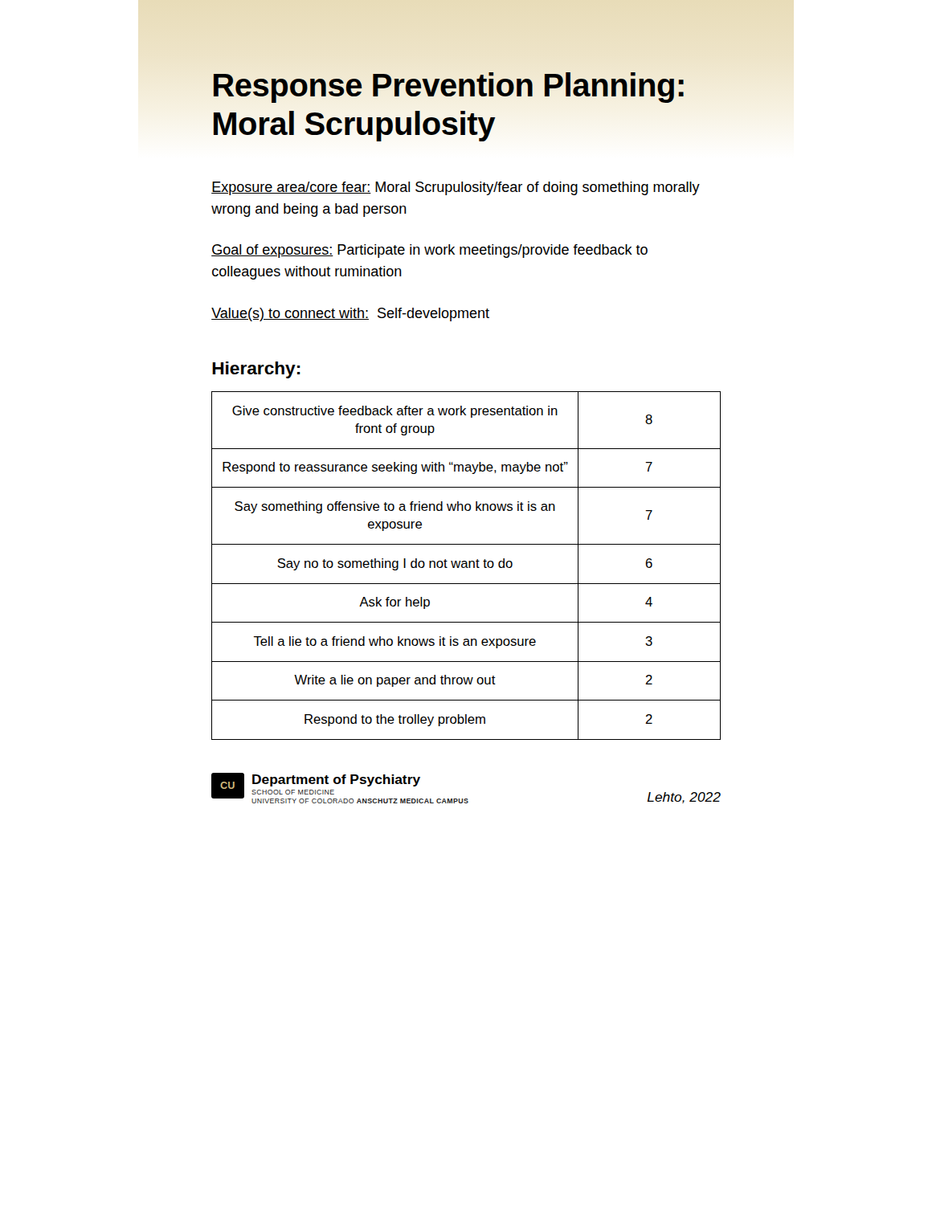Response Prevention Planning:
Moral Scrupulosity
Exposure area/core fear: Moral Scrupulosity/fear of doing something morally wrong and being a bad person
Goal of exposures: Participate in work meetings/provide feedback to colleagues without rumination
Value(s) to connect with: Self-development
Hierarchy:
| Give constructive feedback after a work presentation in front of group | 8 |
| Respond to reassurance seeking with “maybe, maybe not” | 7 |
| Say something offensive to a friend who knows it is an exposure | 7 |
| Say no to something I do not want to do | 6 |
| Ask for help | 4 |
| Tell a lie to a friend who knows it is an exposure | 3 |
| Write a lie on paper and throw out | 2 |
| Respond to the trolley problem | 2 |
Department of Psychiatry
School of Medicine
University of Colorado Anschutz Medical Campus
Lehto, 2022